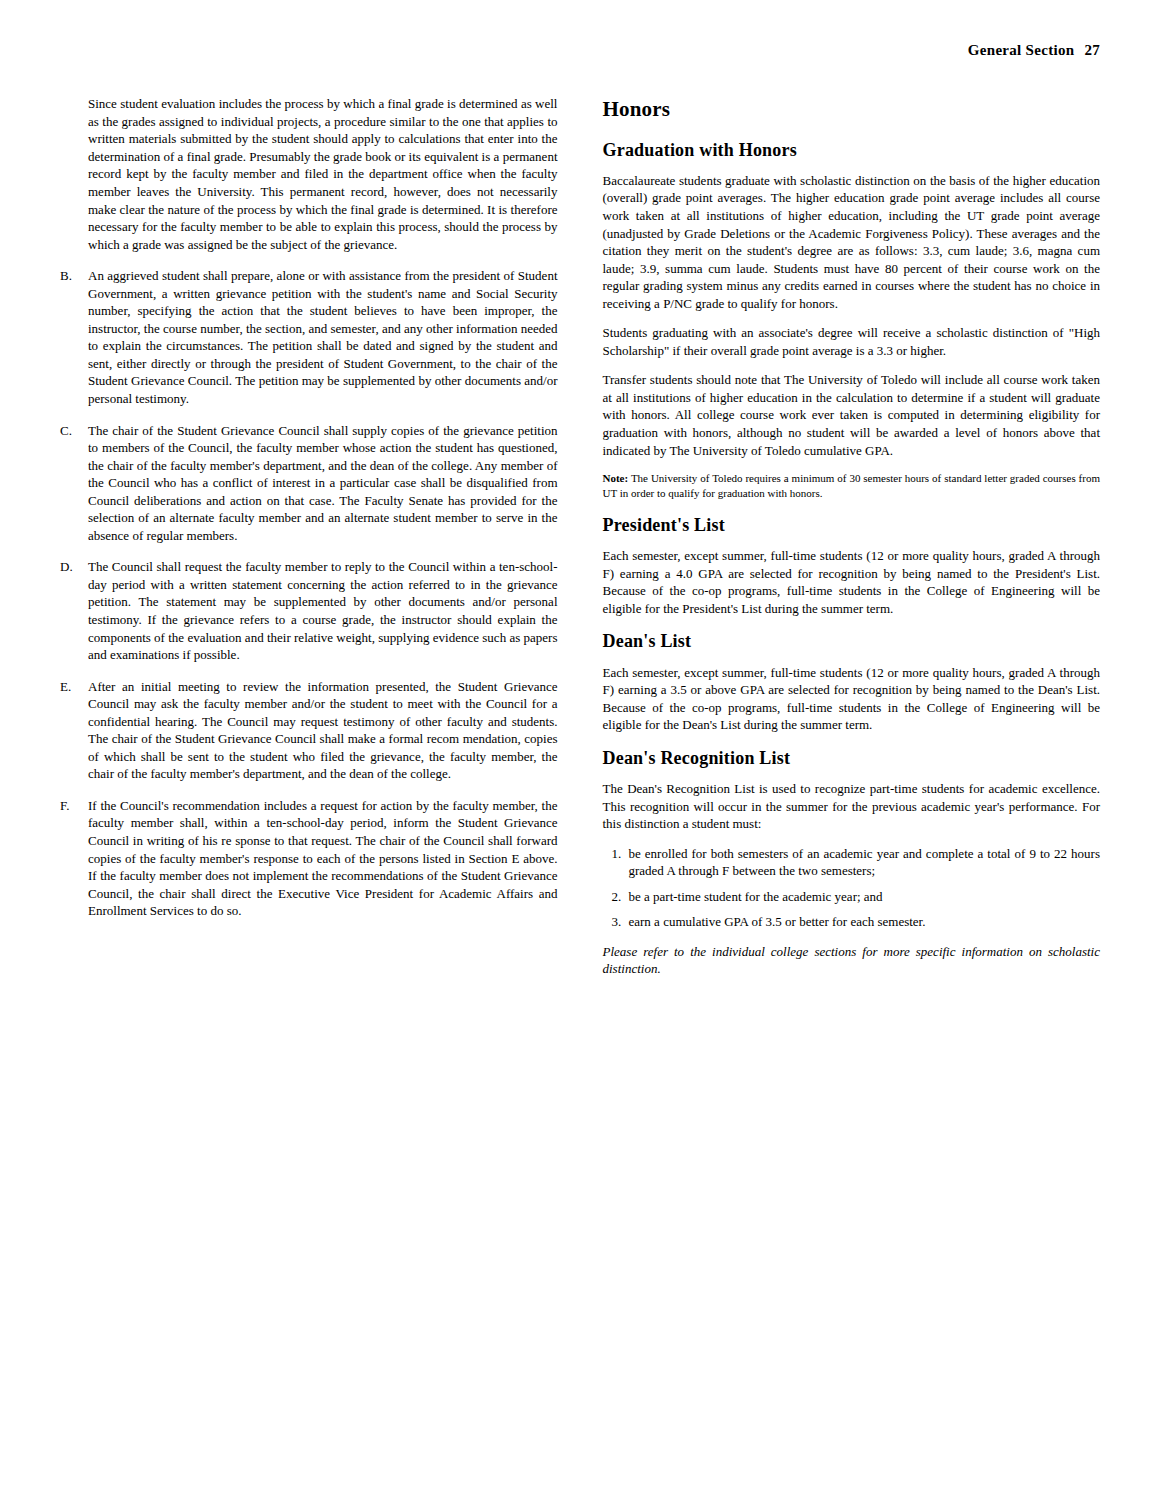General Section27
Since student evaluation includes the process by which a final grade is determined as well as the grades assigned to individual projects, a procedure similar to the one that applies to written materials submitted by the student should apply to calculations that enter into the determination of a final grade. Presumably the grade book or its equivalent is a permanent record kept by the faculty member and filed in the department office when the faculty member leaves the University. This permanent record, however, does not necessarily make clear the nature of the process by which the final grade is determined. It is therefore necessary for the faculty member to be able to explain this process, should the process by which a grade was assigned be the subject of the grievance.
B. An aggrieved student shall prepare, alone or with assistance from the president of Student Government, a written grievance petition with the student's name and Social Security number, specifying the action that the student believes to have been improper, the instructor, the course number, the section, and semester, and any other information needed to explain the circumstances. The petition shall be dated and signed by the student and sent, either directly or through the president of Student Government, to the chair of the Student Grievance Council. The petition may be supplemented by other documents and/or personal testimony.
C. The chair of the Student Grievance Council shall supply copies of the grievance petition to members of the Council, the faculty member whose action the student has questioned, the chair of the faculty member's department, and the dean of the college. Any member of the Council who has a conflict of interest in a particular case shall be disqualified from Council deliberations and action on that case. The Faculty Senate has provided for the selection of an alternate faculty member and an alternate student member to serve in the absence of regular members.
D. The Council shall request the faculty member to reply to the Council within a ten-school-day period with a written statement concerning the action referred to in the grievance petition. The statement may be supplemented by other documents and/or personal testimony. If the grievance refers to a course grade, the instructor should explain the components of the evaluation and their relative weight, supplying evidence such as papers and examinations if possible.
E. After an initial meeting to review the information presented, the Student Grievance Council may ask the faculty member and/or the student to meet with the Council for a confidential hearing. The Council may request testimony of other faculty and students. The chair of the Student Grievance Council shall make a formal recom mendation, copies of which shall be sent to the student who filed the grievance, the faculty member, the chair of the faculty member's department, and the dean of the college.
F. If the Council's recommendation includes a request for action by the faculty member, the faculty member shall, within a ten-school-day period, inform the Student Grievance Council in writing of his re sponse to that request. The chair of the Council shall forward copies of the faculty member's response to each of the persons listed in Section E above. If the faculty member does not implement the recommendations of the Student Grievance Council, the chair shall direct the Executive Vice President for Academic Affairs and Enrollment Services to do so.
Honors
Graduation with Honors
Baccalaureate students graduate with scholastic distinction on the basis of the higher education (overall) grade point averages. The higher education grade point average includes all course work taken at all institutions of higher education, including the UT grade point average (unadjusted by Grade Deletions or the Academic Forgiveness Policy). These averages and the citation they merit on the student's degree are as follows: 3.3, cum laude; 3.6, magna cum laude; 3.9, summa cum laude. Students must have 80 percent of their course work on the regular grading system minus any credits earned in courses where the student has no choice in receiving a P/NC grade to qualify for honors.
Students graduating with an associate's degree will receive a scholastic distinction of "High Scholarship" if their overall grade point average is a 3.3 or higher.
Transfer students should note that The University of Toledo will include all course work taken at all institutions of higher education in the calculation to determine if a student will graduate with honors. All college course work ever taken is computed in determining eligibility for graduation with honors, although no student will be awarded a level of honors above that indicated by The University of Toledo cumulative GPA.
Note: The University of Toledo requires a minimum of 30 semester hours of standard letter graded courses from UT in order to qualify for graduation with honors.
President's List
Each semester, except summer, full-time students (12 or more quality hours, graded A through F) earning a 4.0 GPA are selected for recognition by being named to the President's List. Because of the co-op programs, full-time students in the College of Engineering will be eligible for the President's List during the summer term.
Dean's List
Each semester, except summer, full-time students (12 or more quality hours, graded A through F) earning a 3.5 or above GPA are selected for recognition by being named to the Dean's List. Because of the co-op programs, full-time students in the College of Engineering will be eligible for the Dean's List during the summer term.
Dean's Recognition List
The Dean's Recognition List is used to recognize part-time students for academic excellence. This recognition will occur in the summer for the previous academic year's performance. For this distinction a student must:
be enrolled for both semesters of an academic year and complete a total of 9 to 22 hours graded A through F between the two semesters;
be a part-time student for the academic year; and
earn a cumulative GPA of 3.5 or better for each semester.
Please refer to the individual college sections for more specific information on scholastic distinction.